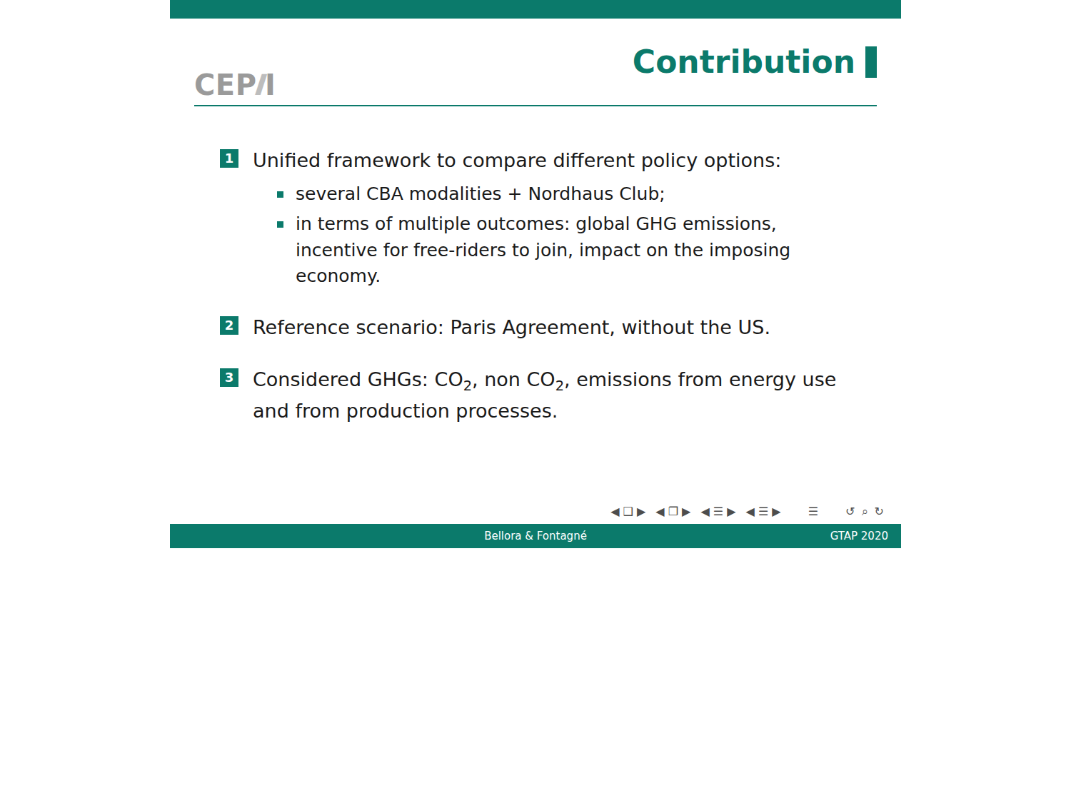CEPII
Contribution
1 Unified framework to compare different policy options:
several CBA modalities + Nordhaus Club;
in terms of multiple outcomes: global GHG emissions, incentive for free-riders to join, impact on the imposing economy.
2 Reference scenario: Paris Agreement, without the US.
3 Considered GHGs: CO2, non CO2, emissions from energy use and from production processes.
◀ ❑ ▶ ◀ ❐ ▶ ◀ ☰ ▶ ◀ ☰ ▶ ☰ ↺ ⌕ ↻
Bellora & Fontagné GTAP 2020